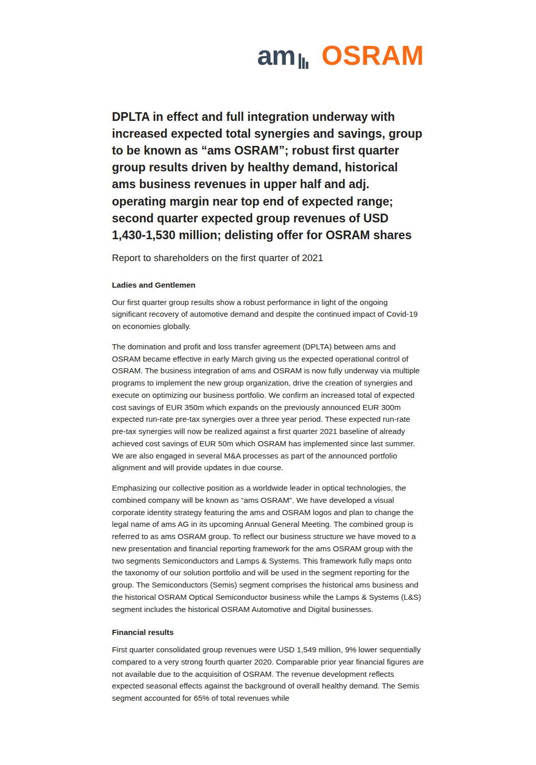am
OSRAM
DPLTA in effect and full integration underway with increased expected total synergies and savings, group to be known as “ams OSRAM”; robust first quarter group results driven by healthy demand, historical ams business revenues in upper half and adj. operating margin near top end of expected range; second quarter expected group revenues of USD 1,430-1,530 million; delisting offer for OSRAM shares
Report to shareholders on the first quarter of 2021
Ladies and Gentlemen
Our first quarter group results show a robust performance in light of the ongoing significant recovery of automotive demand and despite the continued impact of Covid-19 on economies globally.
The domination and profit and loss transfer agreement (DPLTA) between ams and OSRAM became effective in early March giving us the expected operational control of OSRAM. The business integration of ams and OSRAM is now fully underway via multiple programs to implement the new group organization, drive the creation of synergies and execute on optimizing our business portfolio. We confirm an increased total of expected cost savings of EUR 350m which expands on the previously announced EUR 300m expected run-rate pre-tax synergies over a three year period. These expected run-rate pre-tax synergies will now be realized against a first quarter 2021 baseline of already achieved cost savings of EUR 50m which OSRAM has implemented since last summer. We are also engaged in several M&A processes as part of the announced portfolio alignment and will provide updates in due course.
Emphasizing our collective position as a worldwide leader in optical technologies, the combined company will be known as “ams OSRAM”. We have developed a visual corporate identity strategy featuring the ams and OSRAM logos and plan to change the legal name of ams AG in its upcoming Annual General Meeting. The combined group is referred to as ams OSRAM group. To reflect our business structure we have moved to a new presentation and financial reporting framework for the ams OSRAM group with the two segments Semiconductors and Lamps & Systems. This framework fully maps onto the taxonomy of our solution portfolio and will be used in the segment reporting for the group. The Semiconductors (Semis) segment comprises the historical ams business and the historical OSRAM Optical Semiconductor business while the Lamps & Systems (L&S) segment includes the historical OSRAM Automotive and Digital businesses.
Financial results
First quarter consolidated group revenues were USD 1,549 million, 9% lower sequentially compared to a very strong fourth quarter 2020. Comparable prior year financial figures are not available due to the acquisition of OSRAM. The revenue development reflects expected seasonal effects against the background of overall healthy demand. The Semis segment accounted for 65% of total revenues while